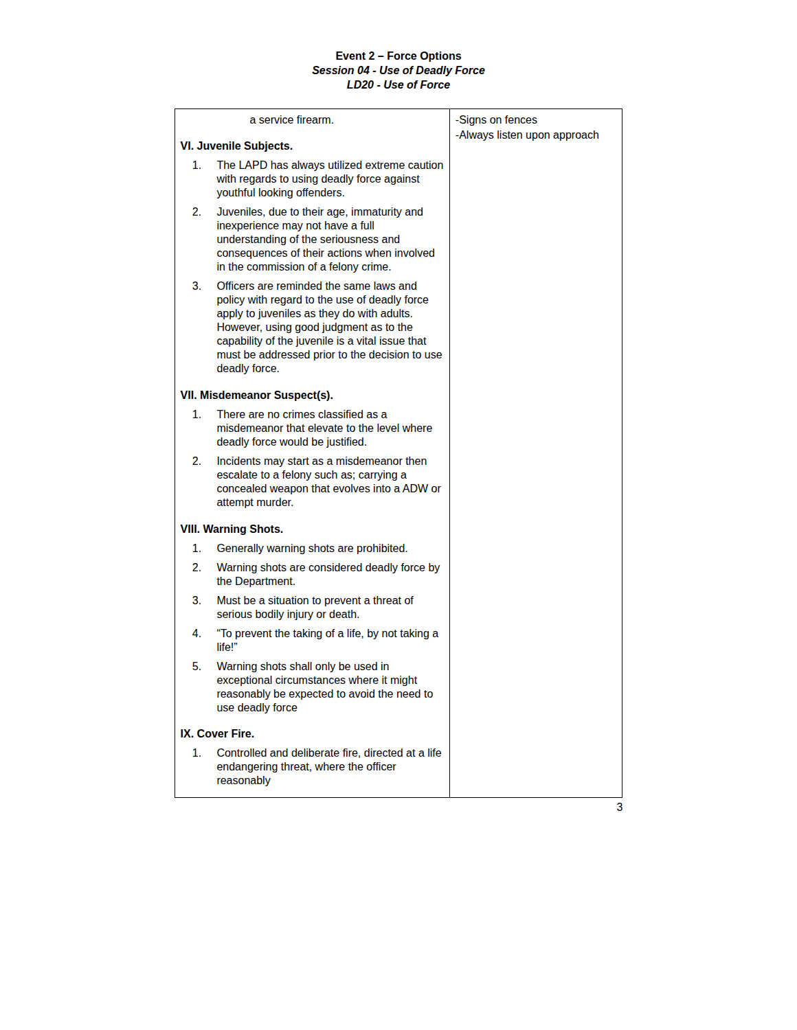Event 2 – Force Options
Session 04 - Use of Deadly Force
LD20 - Use of Force
| a service firearm. VI. Juvenile Subjects. The LAPD has always utilized extreme caution with regards to using deadly force against youthful looking offenders. Juveniles, due to their age, immaturity and inexperience may not have a full understanding of the seriousness and consequences of their actions when involved in the commission of a felony crime. Officers are reminded the same laws and policy with regard to the use of deadly force apply to juveniles as they do with adults. However, using good judgment as to the capability of the juvenile is a vital issue that must be addressed prior to the decision to use deadly force. VII. Misdemeanor Suspect(s). There are no crimes classified as a misdemeanor that elevate to the level where deadly force would be justified. Incidents may start as a misdemeanor then escalate to a felony such as; carrying a concealed weapon that evolves into a ADW or attempt murder. VIII. Warning Shots. Generally warning shots are prohibited. Warning shots are considered deadly force by the Department. Must be a situation to prevent a threat of serious bodily injury or death. “To prevent the taking of a life, by not taking a life!” Warning shots shall only be used in exceptional circumstances where it might reasonably be expected to avoid the need to use deadly force IX. Cover Fire. Controlled and deliberate fire, directed at a life endangering threat, where the officer reasonably | -Signs on fences -Always listen upon approach |
3